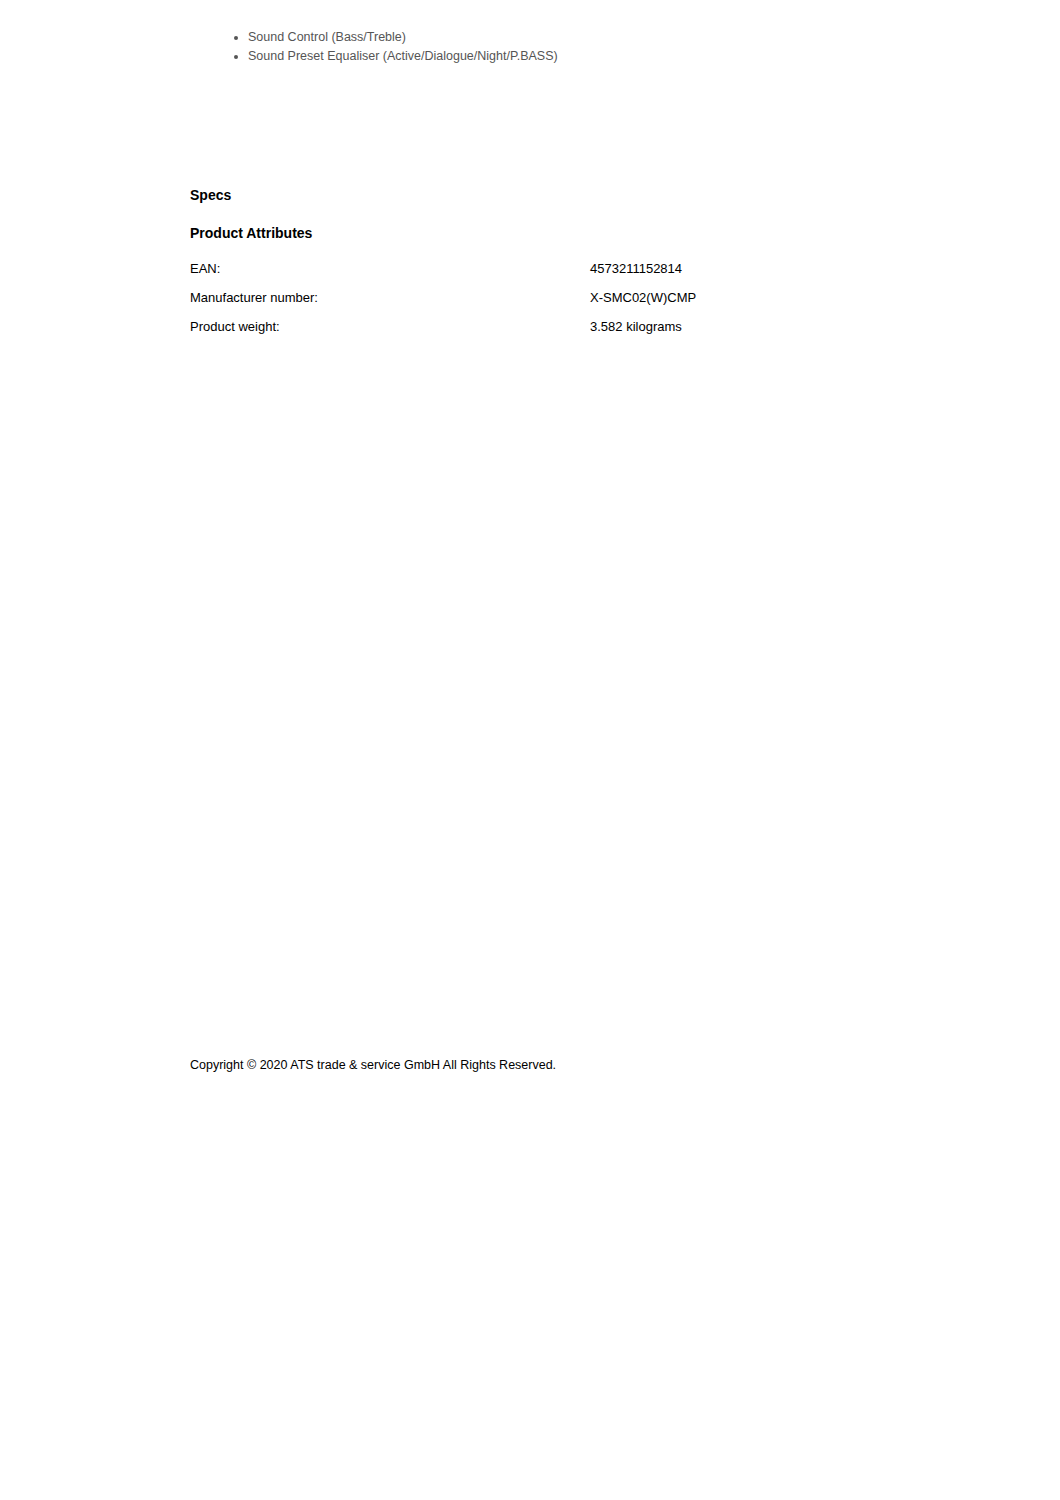Sound Control (Bass/Treble)
Sound Preset Equaliser (Active/Dialogue/Night/P.BASS)
Specs
Product Attributes
| EAN: | 4573211152814 |
| Manufacturer number: | X-SMC02(W)CMP |
| Product weight: | 3.582 kilograms |
Copyright © 2020 ATS trade & service GmbH All Rights Reserved.